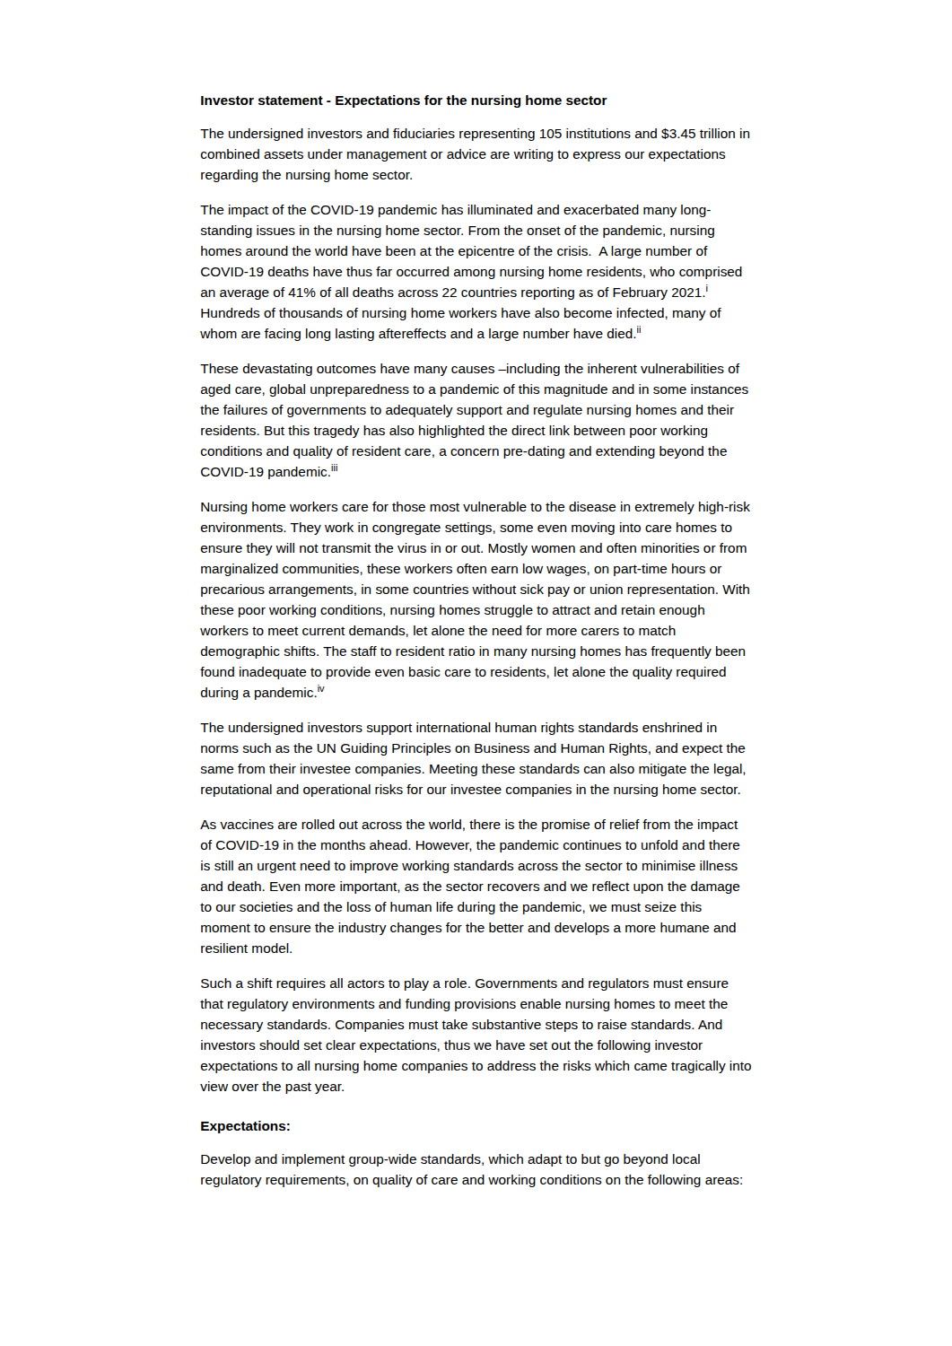Investor statement - Expectations for the nursing home sector
The undersigned investors and fiduciaries representing 105 institutions and $3.45 trillion in combined assets under management or advice are writing to express our expectations regarding the nursing home sector.
The impact of the COVID-19 pandemic has illuminated and exacerbated many long-standing issues in the nursing home sector. From the onset of the pandemic, nursing homes around the world have been at the epicentre of the crisis. A large number of COVID-19 deaths have thus far occurred among nursing home residents, who comprised an average of 41% of all deaths across 22 countries reporting as of February 2021.i Hundreds of thousands of nursing home workers have also become infected, many of whom are facing long lasting aftereffects and a large number have died.ii
These devastating outcomes have many causes –including the inherent vulnerabilities of aged care, global unpreparedness to a pandemic of this magnitude and in some instances the failures of governments to adequately support and regulate nursing homes and their residents. But this tragedy has also highlighted the direct link between poor working conditions and quality of resident care, a concern pre-dating and extending beyond the COVID-19 pandemic.iii
Nursing home workers care for those most vulnerable to the disease in extremely high-risk environments. They work in congregate settings, some even moving into care homes to ensure they will not transmit the virus in or out. Mostly women and often minorities or from marginalized communities, these workers often earn low wages, on part-time hours or precarious arrangements, in some countries without sick pay or union representation. With these poor working conditions, nursing homes struggle to attract and retain enough workers to meet current demands, let alone the need for more carers to match demographic shifts. The staff to resident ratio in many nursing homes has frequently been found inadequate to provide even basic care to residents, let alone the quality required during a pandemic.iv
The undersigned investors support international human rights standards enshrined in norms such as the UN Guiding Principles on Business and Human Rights, and expect the same from their investee companies. Meeting these standards can also mitigate the legal, reputational and operational risks for our investee companies in the nursing home sector.
As vaccines are rolled out across the world, there is the promise of relief from the impact of COVID-19 in the months ahead. However, the pandemic continues to unfold and there is still an urgent need to improve working standards across the sector to minimise illness and death. Even more important, as the sector recovers and we reflect upon the damage to our societies and the loss of human life during the pandemic, we must seize this moment to ensure the industry changes for the better and develops a more humane and resilient model.
Such a shift requires all actors to play a role. Governments and regulators must ensure that regulatory environments and funding provisions enable nursing homes to meet the necessary standards. Companies must take substantive steps to raise standards. And investors should set clear expectations, thus we have set out the following investor expectations to all nursing home companies to address the risks which came tragically into view over the past year.
Expectations:
Develop and implement group-wide standards, which adapt to but go beyond local regulatory requirements, on quality of care and working conditions on the following areas: